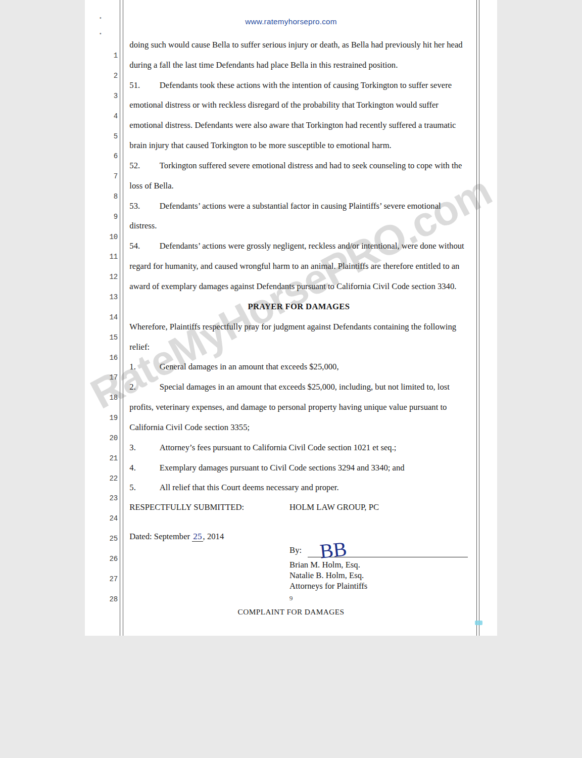•
•
www.ratemyhorsepro.com
1
2
3
4
5
6
7
8
9
10
11
12
13
14
15
16
17
18
19
20
21
22
23
24
25
26
27
28
doing such would cause Bella to suffer serious injury or death, as Bella had previously hit her head during a fall the last time Defendants had place Bella in this restrained position.
51. Defendants took these actions with the intention of causing Torkington to suffer severe emotional distress or with reckless disregard of the probability that Torkington would suffer emotional distress. Defendants were also aware that Torkington had recently suffered a traumatic brain injury that caused Torkington to be more susceptible to emotional harm.
52. Torkington suffered severe emotional distress and had to seek counseling to cope with the loss of Bella.
53. Defendants’ actions were a substantial factor in causing Plaintiffs’ severe emotional distress.
54. Defendants’ actions were grossly negligent, reckless and/or intentional, were done without regard for humanity, and caused wrongful harm to an animal. Plaintiffs are therefore entitled to an award of exemplary damages against Defendants pursuant to California Civil Code section 3340.
PRAYER FOR DAMAGES
Wherefore, Plaintiffs respectfully pray for judgment against Defendants containing the following relief:
1. General damages in an amount that exceeds $25,000,
2. Special damages in an amount that exceeds $25,000, including, but not limited to, lost profits, veterinary expenses, and damage to personal property having unique value pursuant to California Civil Code section 3355;
3. Attorney’s fees pursuant to California Civil Code section 1021 et seq.;
4. Exemplary damages pursuant to Civil Code sections 3294 and 3340; and
5. All relief that this Court deems necessary and proper.
RESPECTFULLY SUBMITTED:
HOLM LAW GROUP, PC
Dated: September 25, 2014
By: BB
Brian M. Holm, Esq.
Natalie B. Holm, Esq.
Attorneys for Plaintiffs
9
COMPLAINT FOR DAMAGES
RateMyHorsePRO.com